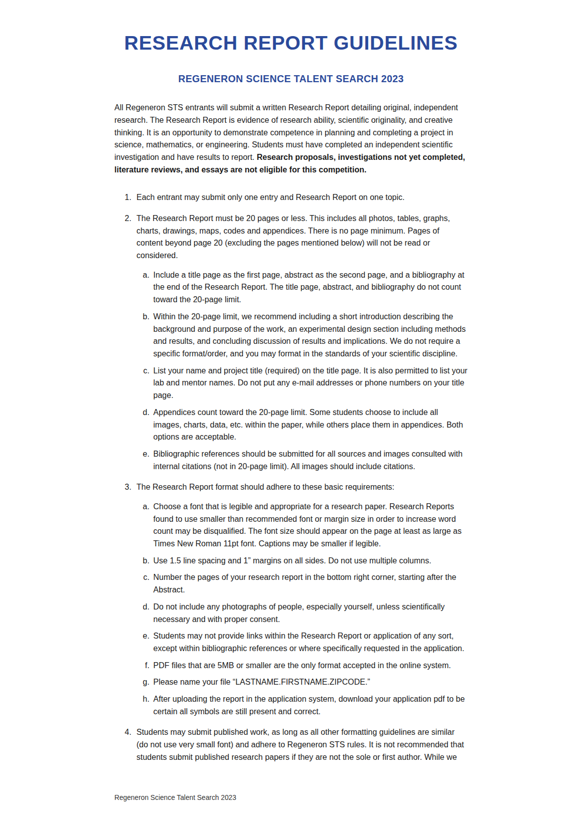Research Report Guidelines
Regeneron Science Talent Search 2023
All Regeneron STS entrants will submit a written Research Report detailing original, independent research. The Research Report is evidence of research ability, scientific originality, and creative thinking. It is an opportunity to demonstrate competence in planning and completing a project in science, mathematics, or engineering. Students must have completed an independent scientific investigation and have results to report. Research proposals, investigations not yet completed, literature reviews, and essays are not eligible for this competition.
Each entrant may submit only one entry and Research Report on one topic.
The Research Report must be 20 pages or less. This includes all photos, tables, graphs, charts, drawings, maps, codes and appendices. There is no page minimum. Pages of content beyond page 20 (excluding the pages mentioned below) will not be read or considered.
Include a title page as the first page, abstract as the second page, and a bibliography at the end of the Research Report. The title page, abstract, and bibliography do not count toward the 20-page limit.
Within the 20-page limit, we recommend including a short introduction describing the background and purpose of the work, an experimental design section including methods and results, and concluding discussion of results and implications. We do not require a specific format/order, and you may format in the standards of your scientific discipline.
List your name and project title (required) on the title page. It is also permitted to list your lab and mentor names. Do not put any e-mail addresses or phone numbers on your title page.
Appendices count toward the 20-page limit. Some students choose to include all images, charts, data, etc. within the paper, while others place them in appendices. Both options are acceptable.
Bibliographic references should be submitted for all sources and images consulted with internal citations (not in 20-page limit). All images should include citations.
The Research Report format should adhere to these basic requirements:
Choose a font that is legible and appropriate for a research paper. Research Reports found to use smaller than recommended font or margin size in order to increase word count may be disqualified. The font size should appear on the page at least as large as Times New Roman 11pt font. Captions may be smaller if legible.
Use 1.5 line spacing and 1” margins on all sides. Do not use multiple columns.
Number the pages of your research report in the bottom right corner, starting after the Abstract.
Do not include any photographs of people, especially yourself, unless scientifically necessary and with proper consent.
Students may not provide links within the Research Report or application of any sort, except within bibliographic references or where specifically requested in the application.
PDF files that are 5MB or smaller are the only format accepted in the online system.
Please name your file “LASTNAME.FIRSTNAME.ZIPCODE.”
After uploading the report in the application system, download your application pdf to be certain all symbols are still present and correct.
Students may submit published work, as long as all other formatting guidelines are similar (do not use very small font) and adhere to Regeneron STS rules. It is not recommended that students submit published research papers if they are not the sole or first author. While we
Regeneron Science Talent Search 2023